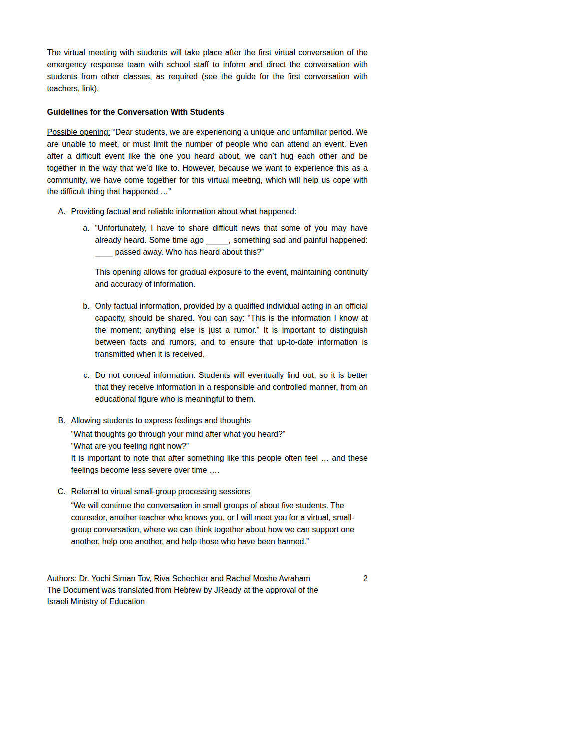The virtual meeting with students will take place after the first virtual conversation of the emergency response team with school staff to inform and direct the conversation with students from other classes, as required (see the guide for the first conversation with teachers, link).
Guidelines for the Conversation With Students
Possible opening: “Dear students, we are experiencing a unique and unfamiliar period. We are unable to meet, or must limit the number of people who can attend an event. Even after a difficult event like the one you heard about, we can’t hug each other and be together in the way that we’d like to. However, because we want to experience this as a community, we have come together for this virtual meeting, which will help us cope with the difficult thing that happened …”
Providing factual and reliable information about what happened:
“Unfortunately, I have to share difficult news that some of you may have already heard. Some time ago _____, something sad and painful happened: ____ passed away. Who has heard about this?”
This opening allows for gradual exposure to the event, maintaining continuity and accuracy of information.
Only factual information, provided by a qualified individual acting in an official capacity, should be shared. You can say: “This is the information I know at the moment; anything else is just a rumor.” It is important to distinguish between facts and rumors, and to ensure that up-to-date information is transmitted when it is received.
Do not conceal information. Students will eventually find out, so it is better that they receive information in a responsible and controlled manner, from an educational figure who is meaningful to them.
Allowing students to express feelings and thoughts
“What thoughts go through your mind after what you heard?”
“What are you feeling right now?”
It is important to note that after something like this people often feel … and these feelings become less severe over time ….
Referral to virtual small-group processing sessions
“We will continue the conversation in small groups of about five students. The counselor, another teacher who knows you, or I will meet you for a virtual, small-group conversation, where we can think together about how we can support one another, help one another, and help those who have been harmed.”
2
Authors: Dr. Yochi Siman Tov, Riva Schechter and Rachel Moshe Avraham
The Document was translated from Hebrew by JReady at the approval of the Israeli Ministry of Education